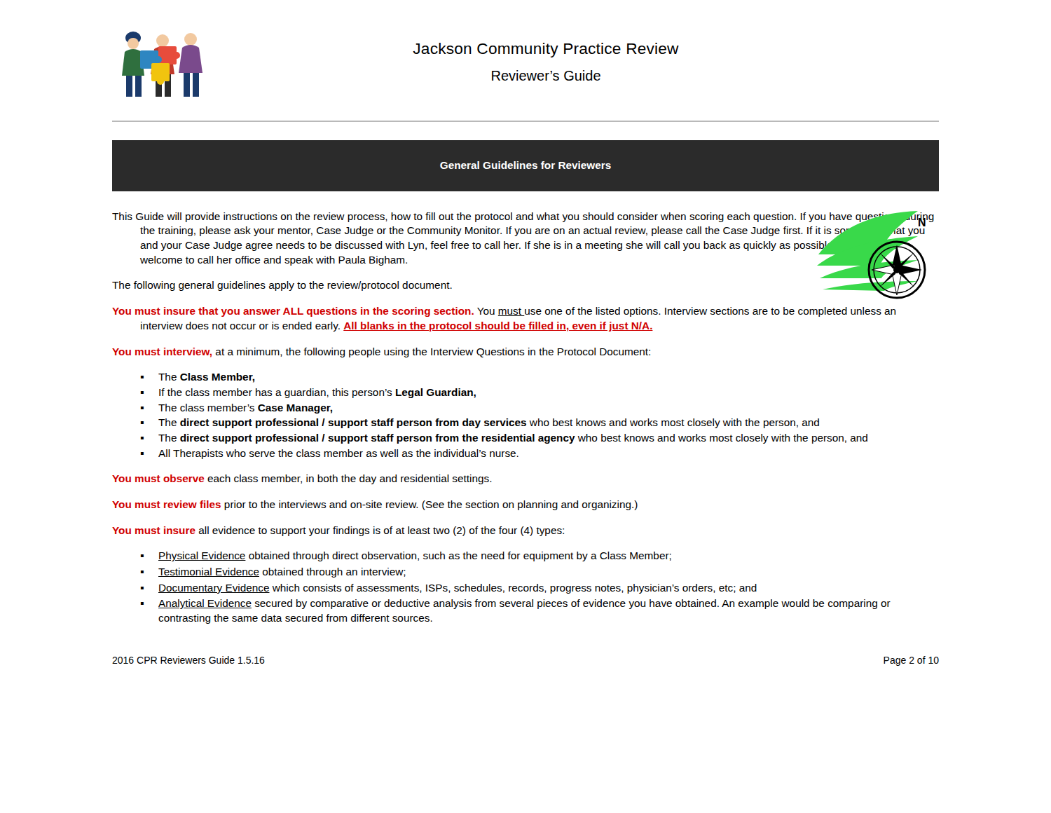Jackson Community Practice Review
Reviewer’s Guide
General Guidelines for Reviewers
N
This Guide will provide instructions on the review process, how to fill out the protocol and what you should consider when scoring each question. If you have questions during the training, please ask your mentor, Case Judge or the Community Monitor. If you are on an actual review, please call the Case Judge first. If it is something that you and your Case Judge agree needs to be discussed with Lyn, feel free to call her. If she is in a meeting she will call you back as quickly as possible. You are also welcome to call her office and speak with Paula Bigham.
The following general guidelines apply to the review/protocol document.
You must insure that you answer ALL questions in the scoring section. You must use one of the listed options. Interview sections are to be completed unless an interview does not occur or is ended early. All blanks in the protocol should be filled in, even if just N/A.
You must interview, at a minimum, the following people using the Interview Questions in the Protocol Document:
The Class Member,
If the class member has a guardian, this person’s Legal Guardian,
The class member’s Case Manager,
The direct support professional / support staff person from day services who best knows and works most closely with the person, and
The direct support professional / support staff person from the residential agency who best knows and works most closely with the person, and
All Therapists who serve the class member as well as the individual’s nurse.
You must observe each class member, in both the day and residential settings.
You must review files prior to the interviews and on-site review. (See the section on planning and organizing.)
You must insure all evidence to support your findings is of at least two (2) of the four (4) types:
Physical Evidence obtained through direct observation, such as the need for equipment by a Class Member;
Testimonial Evidence obtained through an interview;
Documentary Evidence which consists of assessments, ISPs, schedules, records, progress notes, physician’s orders, etc; and
Analytical Evidence secured by comparative or deductive analysis from several pieces of evidence you have obtained. An example would be comparing or contrasting the same data secured from different sources.
2016 CPR Reviewers Guide 1.5.16
Page 2 of 10